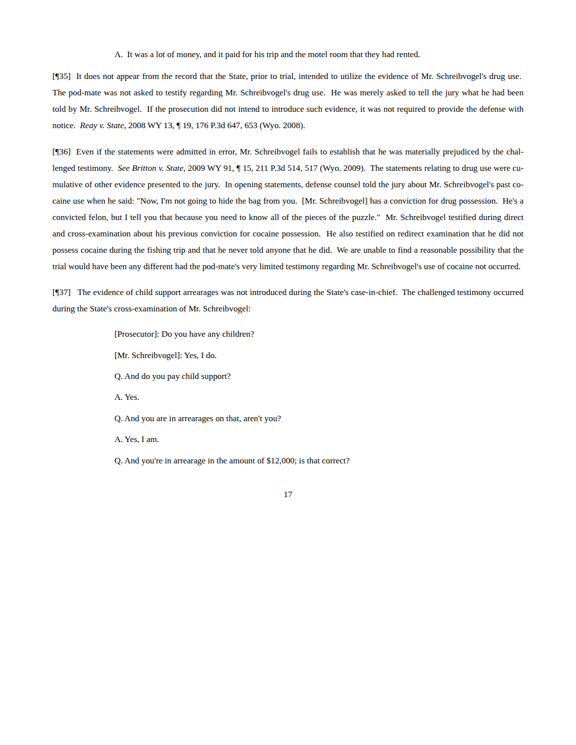A. It was a lot of money, and it paid for his trip and the motel room that they had rented.
[¶35] It does not appear from the record that the State, prior to trial, intended to utilize the evidence of Mr. Schreibvogel's drug use. The pod-mate was not asked to testify regarding Mr. Schreibvogel's drug use. He was merely asked to tell the jury what he had been told by Mr. Schreibvogel. If the prosecution did not intend to introduce such evidence, it was not required to provide the defense with notice. Reay v. State, 2008 WY 13, ¶ 19, 176 P.3d 647, 653 (Wyo. 2008).
[¶36] Even if the statements were admitted in error, Mr. Schreibvogel fails to establish that he was materially prejudiced by the challenged testimony. See Britton v. State, 2009 WY 91, ¶ 15, 211 P.3d 514, 517 (Wyo. 2009). The statements relating to drug use were cumulative of other evidence presented to the jury. In opening statements, defense counsel told the jury about Mr. Schreibvogel's past cocaine use when he said: "Now, I'm not going to hide the bag from you. [Mr. Schreibvogel] has a conviction for drug possession. He's a convicted felon, but I tell you that because you need to know all of the pieces of the puzzle." Mr. Schreibvogel testified during direct and cross-examination about his previous conviction for cocaine possession. He also testified on redirect examination that he did not possess cocaine during the fishing trip and that he never told anyone that he did. We are unable to find a reasonable possibility that the trial would have been any different had the pod-mate's very limited testimony regarding Mr. Schreibvogel's use of cocaine not occurred.
[¶37] The evidence of child support arrearages was not introduced during the State's case-in-chief. The challenged testimony occurred during the State's cross-examination of Mr. Schreibvogel:
[Prosecutor]: Do you have any children?
[Mr. Schreibvogel]: Yes, I do.
Q. And do you pay child support?
A. Yes.
Q. And you are in arrearages on that, aren't you?
A. Yes, I am.
Q. And you're in arrearage in the amount of $12,000; is that correct?
17